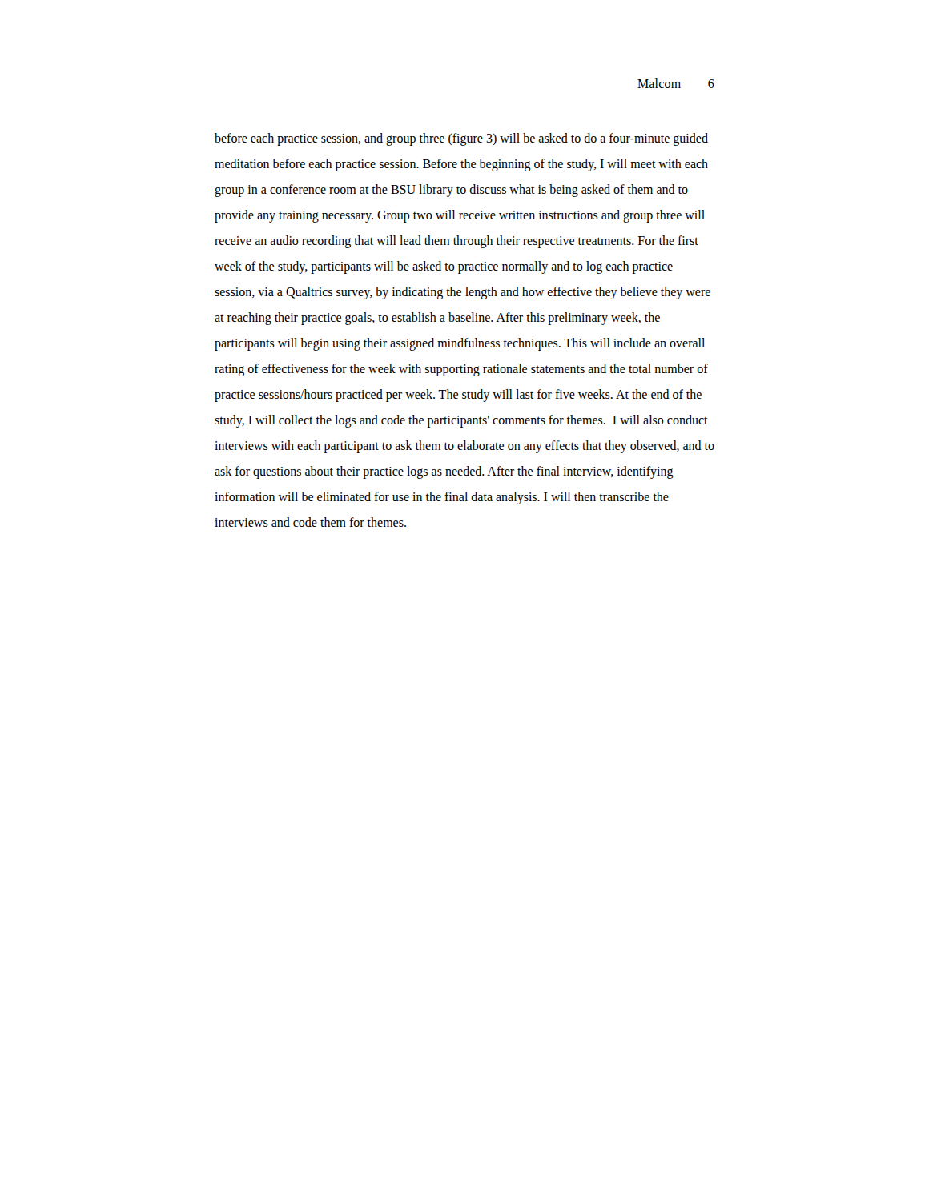Malcom6
before each practice session, and group three (figure 3) will be asked to do a four-minute guided meditation before each practice session. Before the beginning of the study, I will meet with each group in a conference room at the BSU library to discuss what is being asked of them and to provide any training necessary. Group two will receive written instructions and group three will receive an audio recording that will lead them through their respective treatments. For the first week of the study, participants will be asked to practice normally and to log each practice session, via a Qualtrics survey, by indicating the length and how effective they believe they were at reaching their practice goals, to establish a baseline. After this preliminary week, the participants will begin using their assigned mindfulness techniques. This will include an overall rating of effectiveness for the week with supporting rationale statements and the total number of practice sessions/hours practiced per week. The study will last for five weeks. At the end of the study, I will collect the logs and code the participants' comments for themes. I will also conduct interviews with each participant to ask them to elaborate on any effects that they observed, and to ask for questions about their practice logs as needed. After the final interview, identifying information will be eliminated for use in the final data analysis. I will then transcribe the interviews and code them for themes.